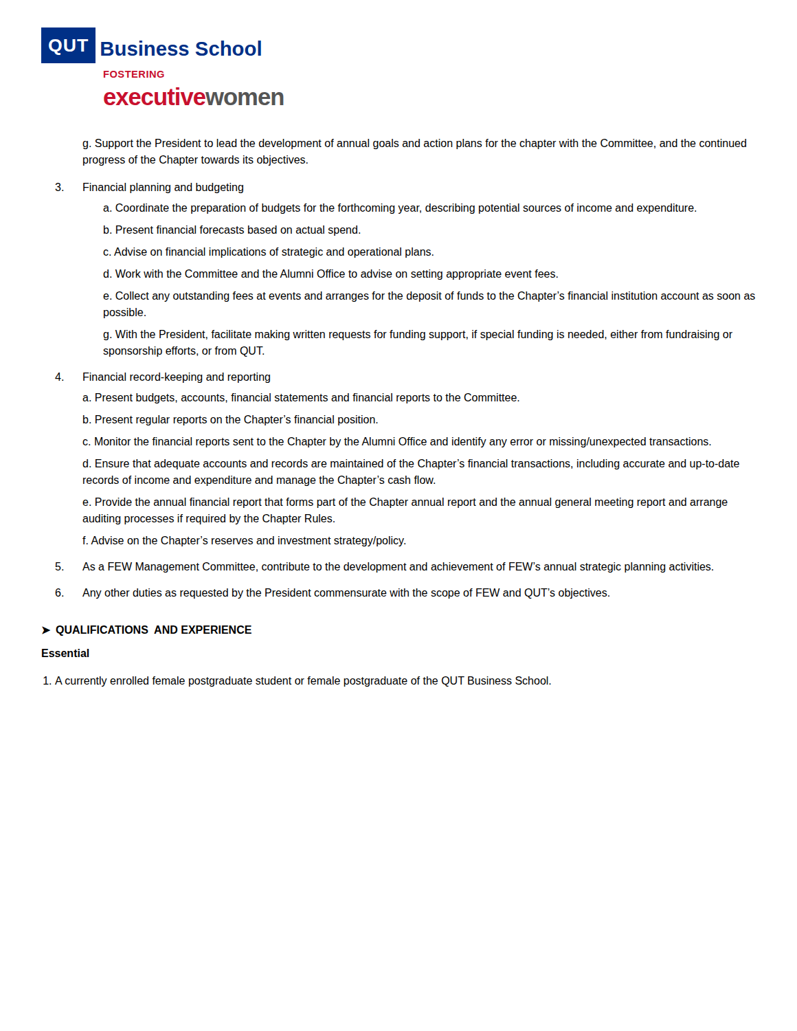QUT Business School
FOSTERING executive women
g. Support the President to lead the development of annual goals and action plans for the chapter with the Committee, and the continued progress of the Chapter towards its objectives.
Financial planning and budgeting
a. Coordinate the preparation of budgets for the forthcoming year, describing potential sources of income and expenditure.
b. Present financial forecasts based on actual spend.
c. Advise on financial implications of strategic and operational plans.
d. Work with the Committee and the Alumni Office to advise on setting appropriate event fees.
e. Collect any outstanding fees at events and arranges for the deposit of funds to the Chapter’s financial institution account as soon as possible.
g. With the President, facilitate making written requests for funding support, if special funding is needed, either from fundraising or sponsorship efforts, or from QUT.
Financial record-keeping and reporting
a. Present budgets, accounts, financial statements and financial reports to the Committee.
b. Present regular reports on the Chapter’s financial position.
c. Monitor the financial reports sent to the Chapter by the Alumni Office and identify any error or missing/unexpected transactions.
d. Ensure that adequate accounts and records are maintained of the Chapter’s financial transactions, including accurate and up-to-date records of income and expenditure and manage the Chapter’s cash flow.
e. Provide the annual financial report that forms part of the Chapter annual report and the annual general meeting report and arrange auditing processes if required by the Chapter Rules.
f. Advise on the Chapter’s reserves and investment strategy/policy.
As a FEW Management Committee, contribute to the development and achievement of FEW’s annual strategic planning activities.
Any other duties as requested by the President commensurate with the scope of FEW and QUT’s objectives.
➤QUALIFICATIONS AND EXPERIENCE
Essential
A currently enrolled female postgraduate student or female postgraduate of the QUT Business School.